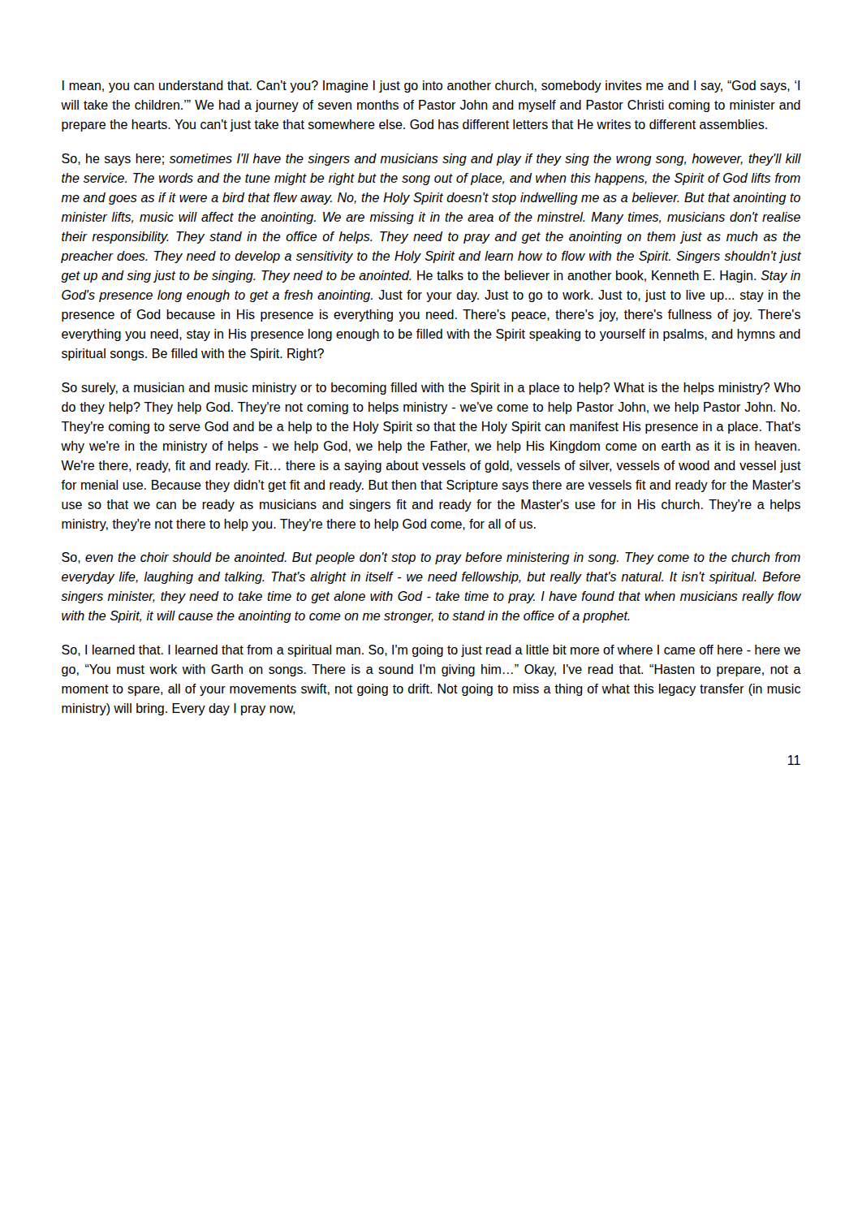I mean, you can understand that. Can't you? Imagine I just go into another church, somebody invites me and I say, “God says, ‘I will take the children.’” We had a journey of seven months of Pastor John and myself and Pastor Christi coming to minister and prepare the hearts. You can't just take that somewhere else. God has different letters that He writes to different assemblies.
So, he says here; sometimes I'll have the singers and musicians sing and play if they sing the wrong song, however, they'll kill the service. The words and the tune might be right but the song out of place, and when this happens, the Spirit of God lifts from me and goes as if it were a bird that flew away. No, the Holy Spirit doesn't stop indwelling me as a believer. But that anointing to minister lifts, music will affect the anointing. We are missing it in the area of the minstrel. Many times, musicians don't realise their responsibility. They stand in the office of helps. They need to pray and get the anointing on them just as much as the preacher does. They need to develop a sensitivity to the Holy Spirit and learn how to flow with the Spirit. Singers shouldn't just get up and sing just to be singing. They need to be anointed. He talks to the believer in another book, Kenneth E. Hagin. Stay in God's presence long enough to get a fresh anointing. Just for your day. Just to go to work. Just to, just to live up... stay in the presence of God because in His presence is everything you need. There's peace, there's joy, there's fullness of joy. There's everything you need, stay in His presence long enough to be filled with the Spirit speaking to yourself in psalms, and hymns and spiritual songs. Be filled with the Spirit. Right?
So surely, a musician and music ministry or to becoming filled with the Spirit in a place to help? What is the helps ministry? Who do they help? They help God. They're not coming to helps ministry - we've come to help Pastor John, we help Pastor John. No. They're coming to serve God and be a help to the Holy Spirit so that the Holy Spirit can manifest His presence in a place. That's why we're in the ministry of helps - we help God, we help the Father, we help His Kingdom come on earth as it is in heaven. We're there, ready, fit and ready. Fit… there is a saying about vessels of gold, vessels of silver, vessels of wood and vessel just for menial use. Because they didn't get fit and ready. But then that Scripture says there are vessels fit and ready for the Master's use so that we can be ready as musicians and singers fit and ready for the Master's use for in His church. They're a helps ministry, they're not there to help you. They're there to help God come, for all of us.
So, even the choir should be anointed. But people don't stop to pray before ministering in song. They come to the church from everyday life, laughing and talking. That's alright in itself - we need fellowship, but really that's natural. It isn't spiritual. Before singers minister, they need to take time to get alone with God - take time to pray. I have found that when musicians really flow with the Spirit, it will cause the anointing to come on me stronger, to stand in the office of a prophet.
So, I learned that. I learned that from a spiritual man. So, I'm going to just read a little bit more of where I came off here - here we go, “You must work with Garth on songs. There is a sound I'm giving him…” Okay, I've read that. “Hasten to prepare, not a moment to spare, all of your movements swift, not going to drift. Not going to miss a thing of what this legacy transfer (in music ministry) will bring. Every day I pray now,
11